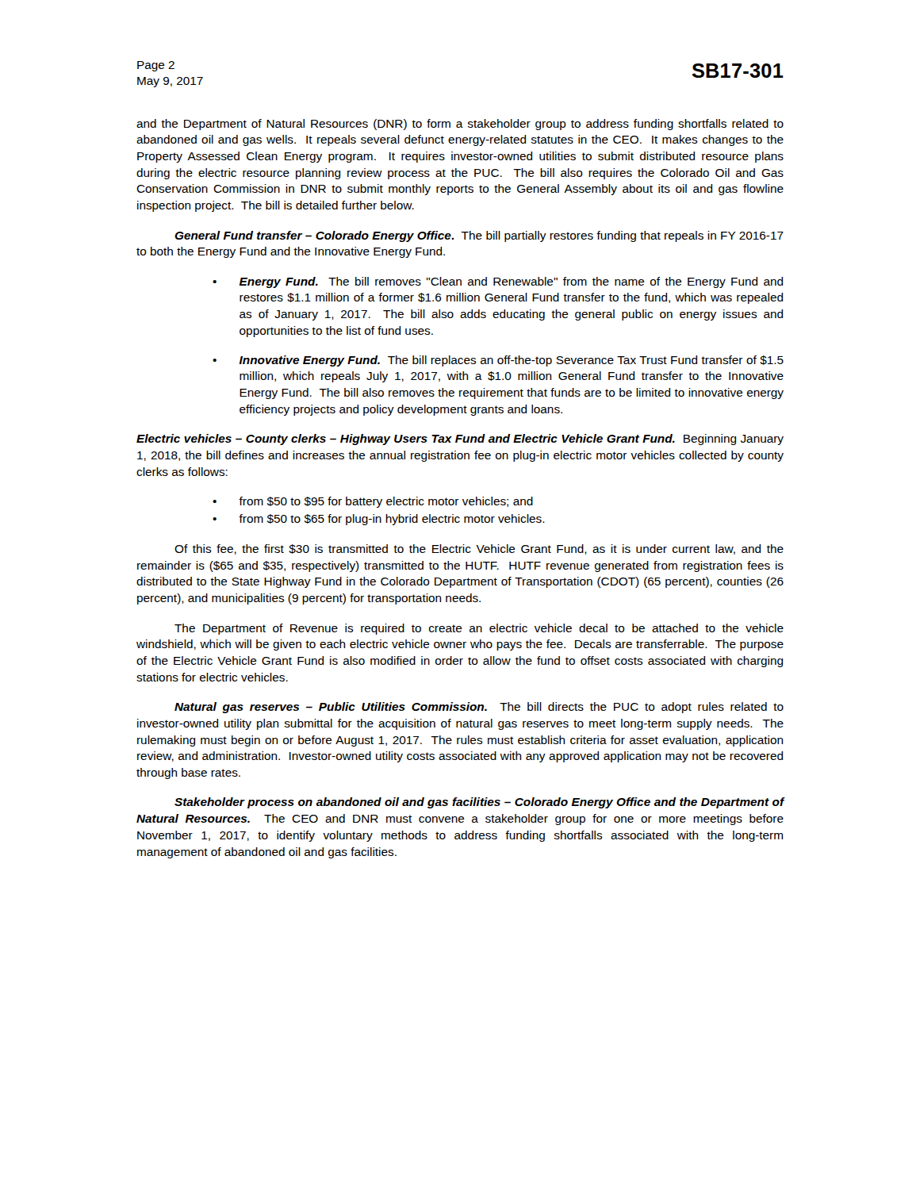Page 2
May 9, 2017
SB17-301
and the Department of Natural Resources (DNR) to form a stakeholder group to address funding shortfalls related to abandoned oil and gas wells. It repeals several defunct energy-related statutes in the CEO. It makes changes to the Property Assessed Clean Energy program. It requires investor-owned utilities to submit distributed resource plans during the electric resource planning review process at the PUC. The bill also requires the Colorado Oil and Gas Conservation Commission in DNR to submit monthly reports to the General Assembly about its oil and gas flowline inspection project. The bill is detailed further below.
General Fund transfer – Colorado Energy Office. The bill partially restores funding that repeals in FY 2016-17 to both the Energy Fund and the Innovative Energy Fund.
Energy Fund. The bill removes "Clean and Renewable" from the name of the Energy Fund and restores $1.1 million of a former $1.6 million General Fund transfer to the fund, which was repealed as of January 1, 2017. The bill also adds educating the general public on energy issues and opportunities to the list of fund uses.
Innovative Energy Fund. The bill replaces an off-the-top Severance Tax Trust Fund transfer of $1.5 million, which repeals July 1, 2017, with a $1.0 million General Fund transfer to the Innovative Energy Fund. The bill also removes the requirement that funds are to be limited to innovative energy efficiency projects and policy development grants and loans.
Electric vehicles – County clerks – Highway Users Tax Fund and Electric Vehicle Grant Fund. Beginning January 1, 2018, the bill defines and increases the annual registration fee on plug-in electric motor vehicles collected by county clerks as follows:
from $50 to $95 for battery electric motor vehicles; and
from $50 to $65 for plug-in hybrid electric motor vehicles.
Of this fee, the first $30 is transmitted to the Electric Vehicle Grant Fund, as it is under current law, and the remainder is ($65 and $35, respectively) transmitted to the HUTF. HUTF revenue generated from registration fees is distributed to the State Highway Fund in the Colorado Department of Transportation (CDOT) (65 percent), counties (26 percent), and municipalities (9 percent) for transportation needs.
The Department of Revenue is required to create an electric vehicle decal to be attached to the vehicle windshield, which will be given to each electric vehicle owner who pays the fee. Decals are transferrable. The purpose of the Electric Vehicle Grant Fund is also modified in order to allow the fund to offset costs associated with charging stations for electric vehicles.
Natural gas reserves – Public Utilities Commission. The bill directs the PUC to adopt rules related to investor-owned utility plan submittal for the acquisition of natural gas reserves to meet long-term supply needs. The rulemaking must begin on or before August 1, 2017. The rules must establish criteria for asset evaluation, application review, and administration. Investor-owned utility costs associated with any approved application may not be recovered through base rates.
Stakeholder process on abandoned oil and gas facilities – Colorado Energy Office and the Department of Natural Resources. The CEO and DNR must convene a stakeholder group for one or more meetings before November 1, 2017, to identify voluntary methods to address funding shortfalls associated with the long-term management of abandoned oil and gas facilities.